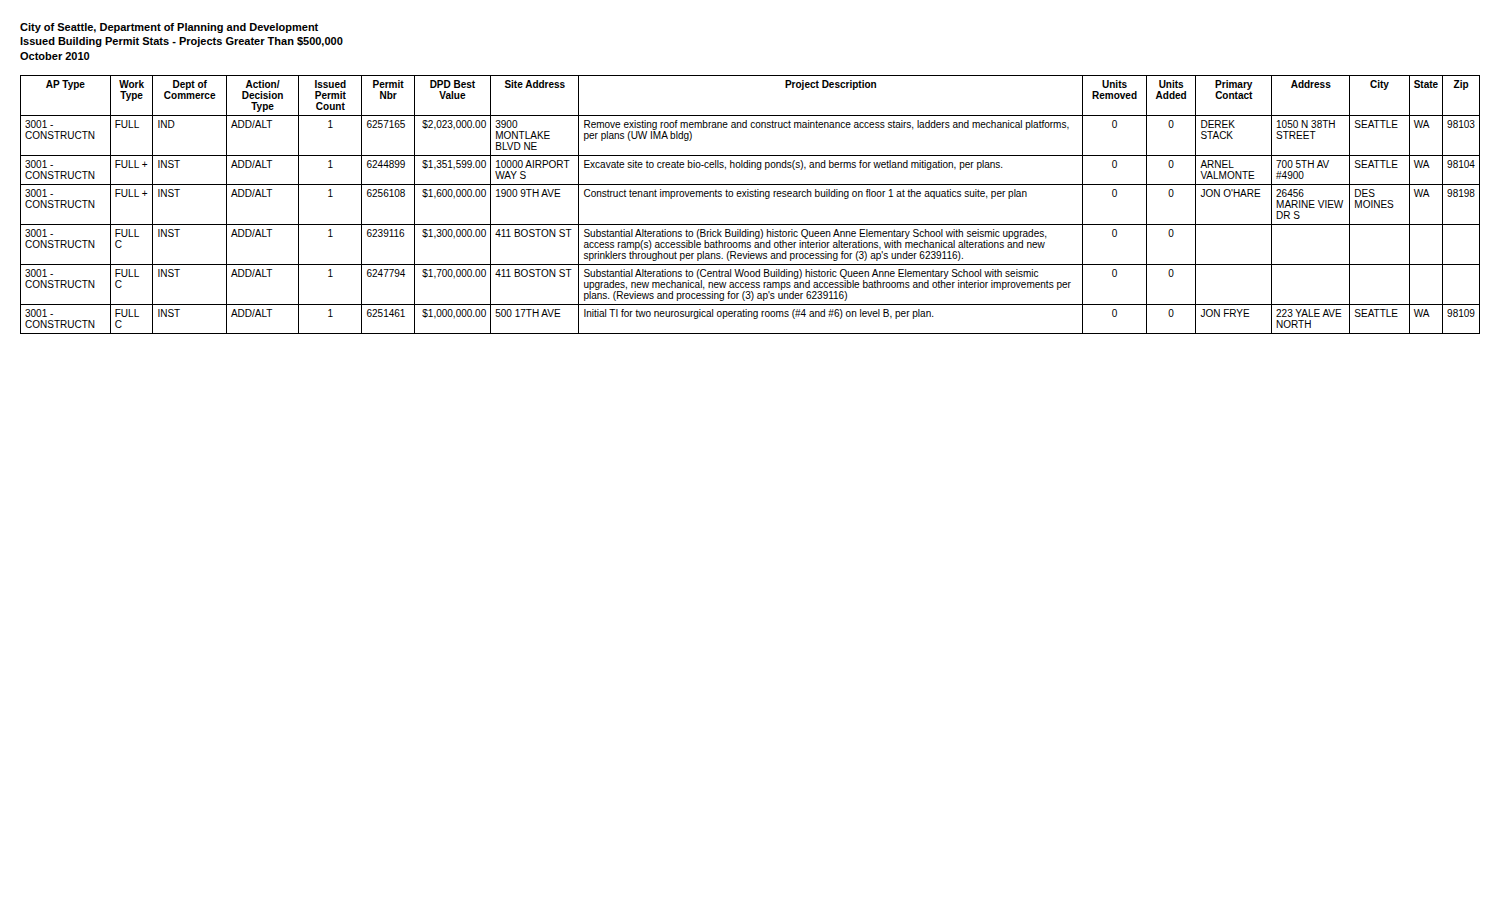City of Seattle, Department of Planning and Development
Issued Building Permit Stats - Projects Greater Than $500,000
October 2010
| AP Type | Work Type | Dept of Commerce | Action/ Decision Type | Issued Permit Count | Permit Nbr | DPD Best Value | Site Address | Project Description | Units Removed | Units Added | Primary Contact | Address | City | State | Zip |
| --- | --- | --- | --- | --- | --- | --- | --- | --- | --- | --- | --- | --- | --- | --- | --- |
| 3001 - CONSTRUCTN | FULL | IND | ADD/ALT | 1 | 6257165 | $2,023,000.00 | 3900 MONTLAKE BLVD NE | Remove existing roof membrane and construct maintenance access stairs, ladders and mechanical platforms, per plans (UW IMA bldg) | 0 | 0 | DEREK STACK | 1050 N 38TH STREET | SEATTLE | WA | 98103 |
| 3001 - CONSTRUCTN | FULL + | INST | ADD/ALT | 1 | 6244899 | $1,351,599.00 | 10000 AIRPORT WAY S | Excavate site to create bio-cells, holding ponds(s), and berms for wetland mitigation, per plans. | 0 | 0 | ARNEL VALMONTE | 700 5TH AV #4900 | SEATTLE | WA | 98104 |
| 3001 - CONSTRUCTN | FULL + | INST | ADD/ALT | 1 | 6256108 | $1,600,000.00 | 1900 9TH AVE | Construct tenant improvements to existing research building on floor 1 at the aquatics suite, per plan | 0 | 0 | JON O'HARE | 26456 MARINE VIEW DR S | DES MOINES | WA | 98198 |
| 3001 - CONSTRUCTN | FULL C | INST | ADD/ALT | 1 | 6239116 | $1,300,000.00 | 411 BOSTON ST | Substantial Alterations to (Brick Building) historic Queen Anne Elementary School with seismic upgrades, access ramp(s) accessible bathrooms and other interior alterations, with mechanical alterations and new sprinklers throughout per plans. (Reviews and processing for (3) ap's under 6239116). | 0 | 0 | | | | | |
| 3001 - CONSTRUCTN | FULL C | INST | ADD/ALT | 1 | 6247794 | $1,700,000.00 | 411 BOSTON ST | Substantial Alterations to (Central Wood Building) historic Queen Anne Elementary School with seismic upgrades, new mechanical, new access ramps and accessible bathrooms and other interior improvements per plans. (Reviews and processing for (3) ap's under 6239116) | 0 | 0 | | | | | |
| 3001 - CONSTRUCTN | FULL C | INST | ADD/ALT | 1 | 6251461 | $1,000,000.00 | 500 17TH AVE | Initial TI for two neurosurgical operating rooms (#4 and #6) on level B, per plan. | 0 | 0 | JON FRYE | 223 YALE AVE NORTH | SEATTLE | WA | 98109 |